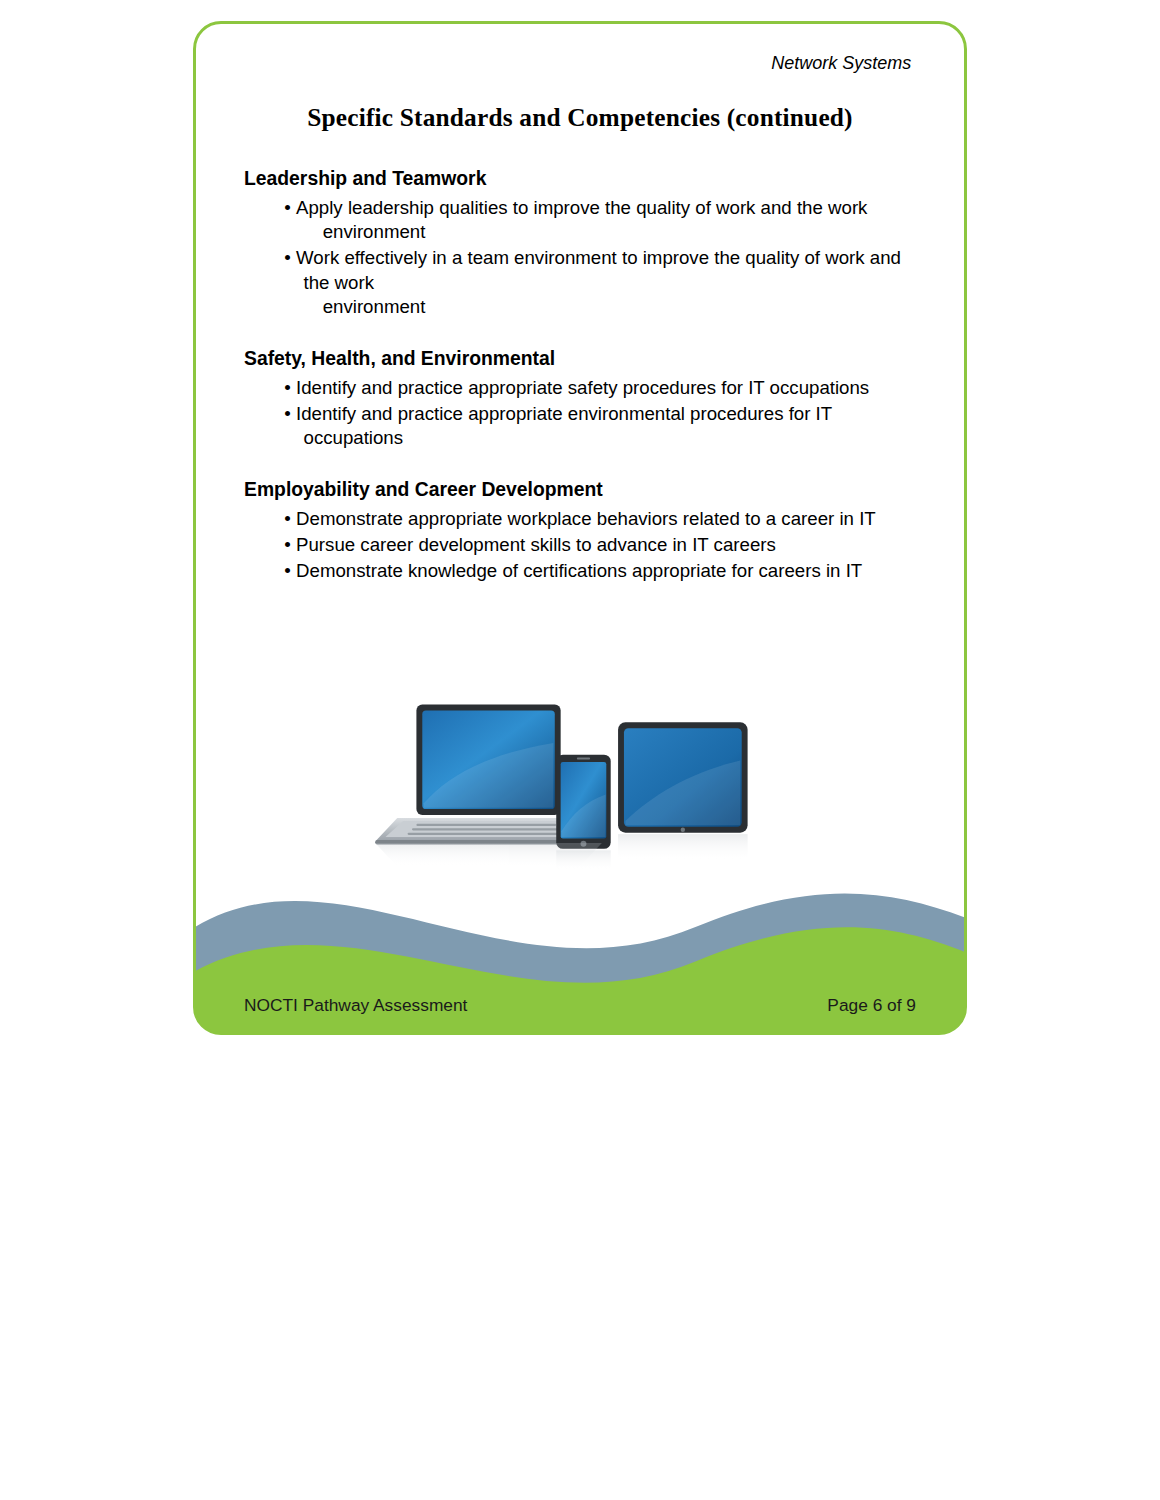Network Systems
Specific Standards and Competencies (continued)
Leadership and Teamwork
Apply leadership qualities to improve the quality of work and the workenvironment
Work effectively in a team environment to improve the quality of work and the workenvironment
Safety, Health, and Environmental
Identify and practice appropriate safety procedures for IT occupations
Identify and practice appropriate environmental procedures for IT occupations
Employability and Career Development
Demonstrate appropriate workplace behaviors related to a career in IT
Pursue career development skills to advance in IT careers
Demonstrate knowledge of certifications appropriate for careers in IT
NOCTI Pathway Assessment
Page 6 of 9